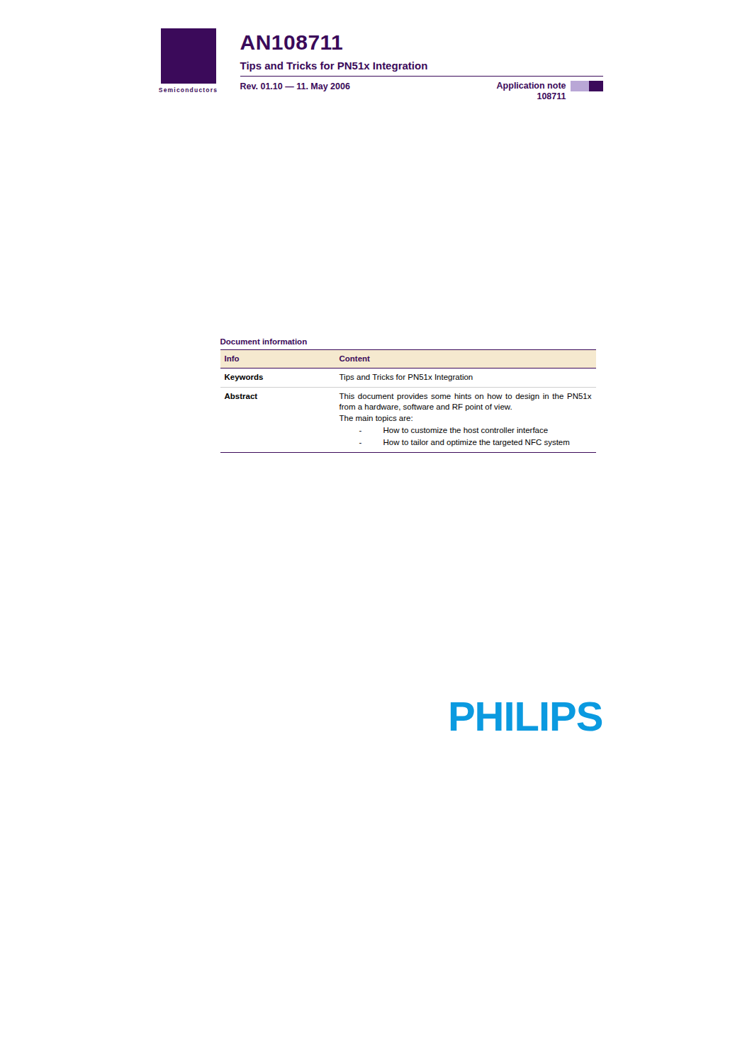Semiconductors
AN108711
Tips and Tricks for PN51x Integration
Rev. 01.10 — 11. May 2006
Application note
108711
Document information
| Info | Content |
| --- | --- |
| Keywords | Tips and Tricks for PN51x Integration |
| Abstract | This document provides some hints on how to design in the PN51x from a hardware, software and RF point of view. The main topics are: How to customize the host controller interface How to tailor and optimize the targeted NFC system |
PHILIPS